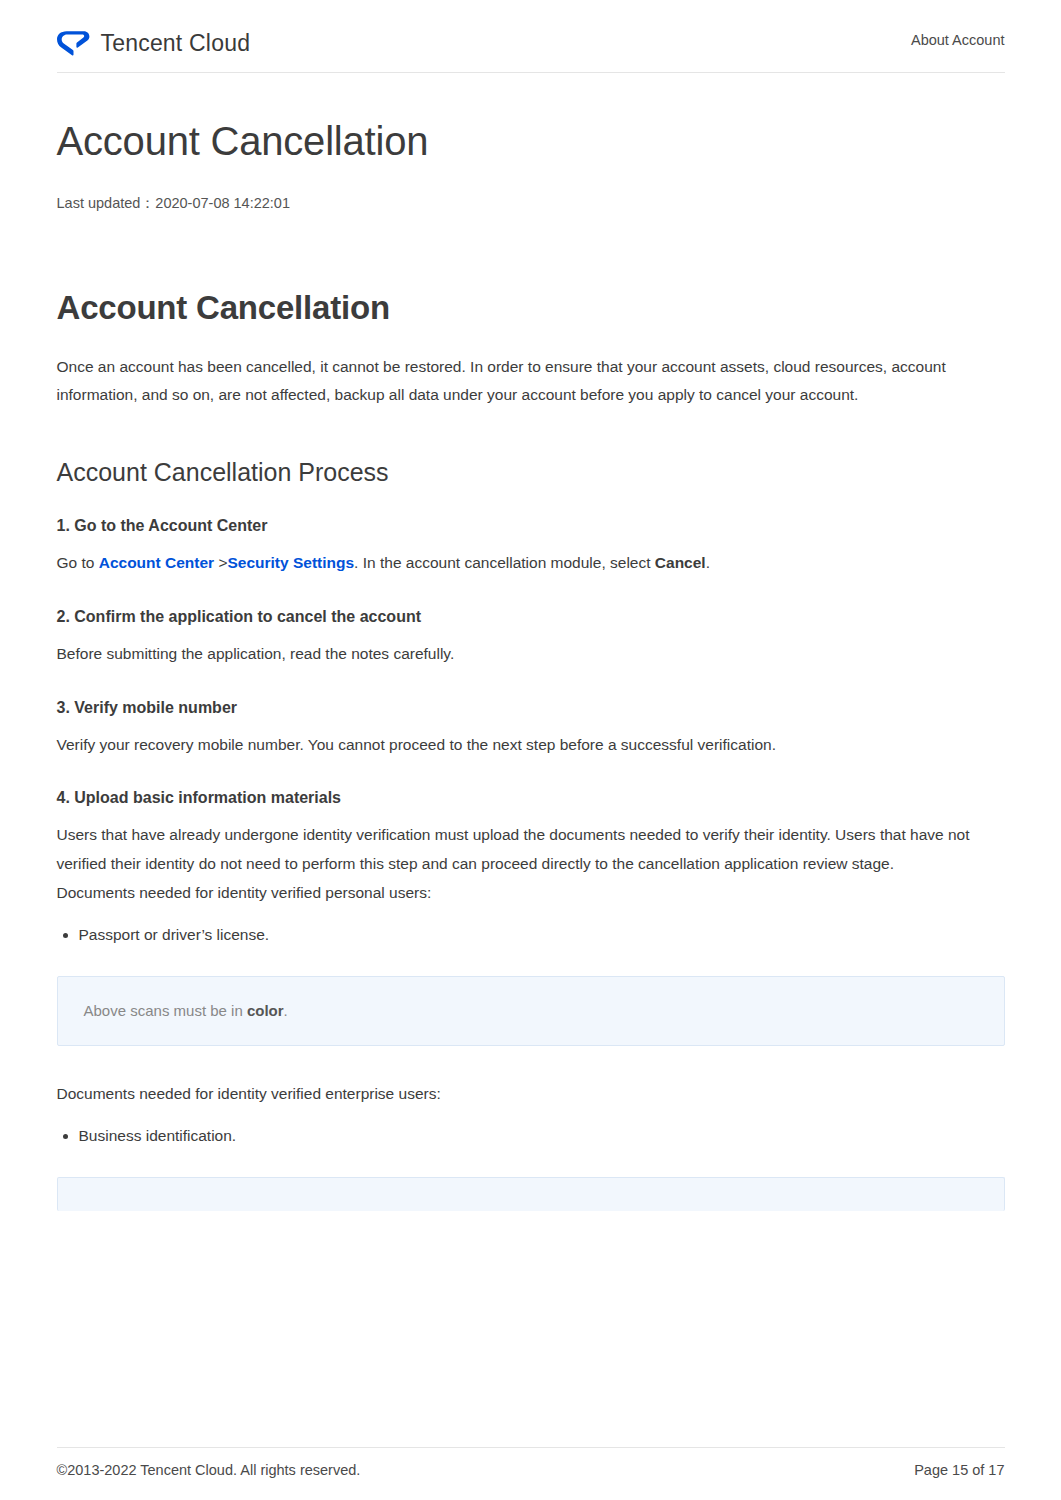Tencent Cloud
About Account
Account Cancellation
Last updated：2020-07-08 14:22:01
Account Cancellation
Once an account has been cancelled, it cannot be restored. In order to ensure that your account assets, cloud resources, account information, and so on, are not affected, backup all data under your account before you apply to cancel your account.
Account Cancellation Process
1. Go to the Account Center
Go to Account Center >Security Settings. In the account cancellation module, select Cancel.
2. Confirm the application to cancel the account
Before submitting the application, read the notes carefully.
3. Verify mobile number
Verify your recovery mobile number. You cannot proceed to the next step before a successful verification.
4. Upload basic information materials
Users that have already undergone identity verification must upload the documents needed to verify their identity. Users that have not verified their identity do not need to perform this step and can proceed directly to the cancellation application review stage.
Documents needed for identity verified personal users:
Passport or driver’s license.
Above scans must be in color.
Documents needed for identity verified enterprise users:
Business identification.
©2013-2022 Tencent Cloud. All rights reserved.
Page 15 of 17